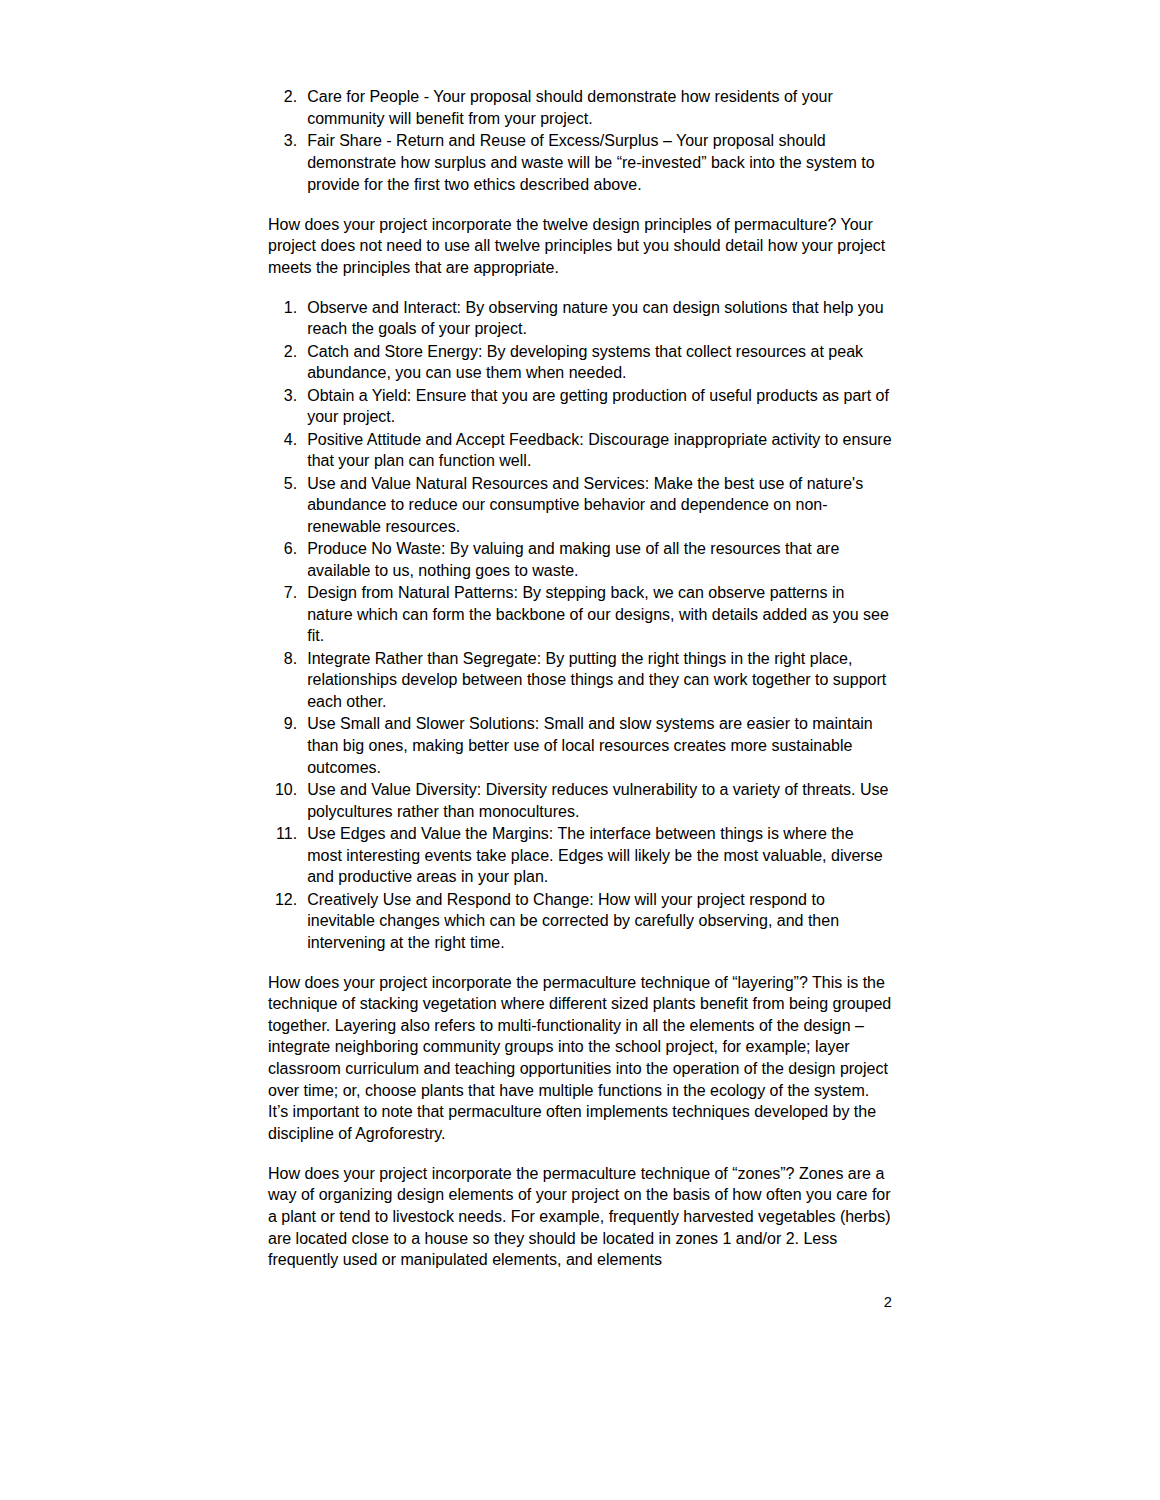Care for People - Your proposal should demonstrate how residents of your community will benefit from your project.
Fair Share - Return and Reuse of Excess/Surplus – Your proposal should demonstrate how surplus and waste will be “re-invested” back into the system to provide for the first two ethics described above.
How does your project incorporate the twelve design principles of permaculture? Your project does not need to use all twelve principles but you should detail how your project meets the principles that are appropriate.
Observe and Interact: By observing nature you can design solutions that help you reach the goals of your project.
Catch and Store Energy: By developing systems that collect resources at peak abundance, you can use them when needed.
Obtain a Yield: Ensure that you are getting production of useful products as part of your project.
Positive Attitude and Accept Feedback: Discourage inappropriate activity to ensure that your plan can function well.
Use and Value Natural Resources and Services: Make the best use of nature's abundance to reduce our consumptive behavior and dependence on non-renewable resources.
Produce No Waste: By valuing and making use of all the resources that are available to us, nothing goes to waste.
Design from Natural Patterns: By stepping back, we can observe patterns in nature which can form the backbone of our designs, with details added as you see fit.
Integrate Rather than Segregate: By putting the right things in the right place, relationships develop between those things and they can work together to support each other.
Use Small and Slower Solutions: Small and slow systems are easier to maintain than big ones, making better use of local resources creates more sustainable outcomes.
Use and Value Diversity: Diversity reduces vulnerability to a variety of threats. Use polycultures rather than monocultures.
Use Edges and Value the Margins: The interface between things is where the most interesting events take place. Edges will likely be the most valuable, diverse and productive areas in your plan.
Creatively Use and Respond to Change: How will your project respond to inevitable changes which can be corrected by carefully observing, and then intervening at the right time.
How does your project incorporate the permaculture technique of “layering”? This is the technique of stacking vegetation where different sized plants benefit from being grouped together. Layering also refers to multi-functionality in all the elements of the design – integrate neighboring community groups into the school project, for example; layer classroom curriculum and teaching opportunities into the operation of the design project over time; or, choose plants that have multiple functions in the ecology of the system. It’s important to note that permaculture often implements techniques developed by the discipline of Agroforestry.
How does your project incorporate the permaculture technique of “zones”? Zones are a way of organizing design elements of your project on the basis of how often you care for a plant or tend to livestock needs. For example, frequently harvested vegetables (herbs) are located close to a house so they should be located in zones 1 and/or 2. Less frequently used or manipulated elements, and elements
2